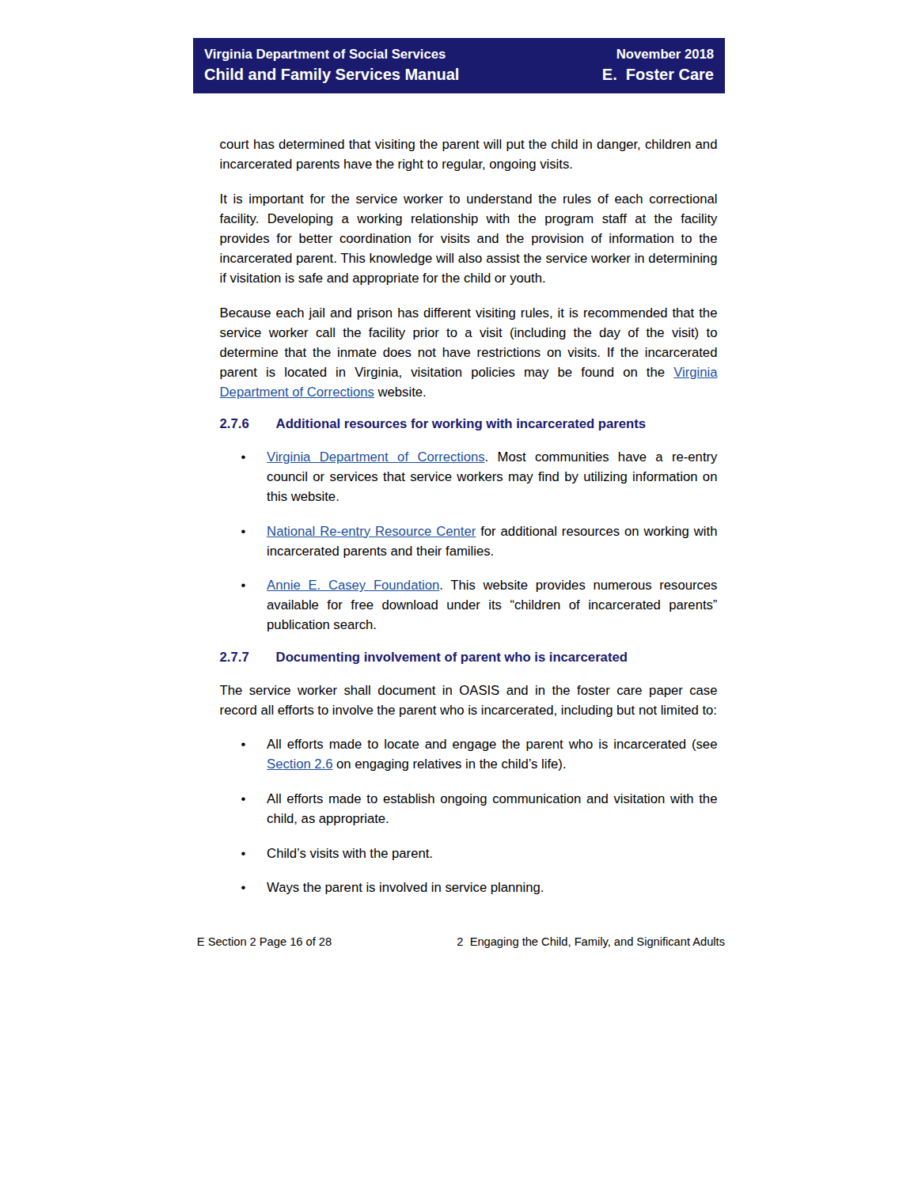Virginia Department of Social Services
Child and Family Services Manual
November 2018
E. Foster Care
court has determined that visiting the parent will put the child in danger, children and incarcerated parents have the right to regular, ongoing visits.
It is important for the service worker to understand the rules of each correctional facility. Developing a working relationship with the program staff at the facility provides for better coordination for visits and the provision of information to the incarcerated parent. This knowledge will also assist the service worker in determining if visitation is safe and appropriate for the child or youth.
Because each jail and prison has different visiting rules, it is recommended that the service worker call the facility prior to a visit (including the day of the visit) to determine that the inmate does not have restrictions on visits. If the incarcerated parent is located in Virginia, visitation policies may be found on the Virginia Department of Corrections website.
2.7.6 Additional resources for working with incarcerated parents
Virginia Department of Corrections. Most communities have a re-entry council or services that service workers may find by utilizing information on this website.
National Re-entry Resource Center for additional resources on working with incarcerated parents and their families.
Annie E. Casey Foundation. This website provides numerous resources available for free download under its “children of incarcerated parents” publication search.
2.7.7 Documenting involvement of parent who is incarcerated
The service worker shall document in OASIS and in the foster care paper case record all efforts to involve the parent who is incarcerated, including but not limited to:
All efforts made to locate and engage the parent who is incarcerated (see Section 2.6 on engaging relatives in the child’s life).
All efforts made to establish ongoing communication and visitation with the child, as appropriate.
Child’s visits with the parent.
Ways the parent is involved in service planning.
E Section 2 Page 16 of 28
2 Engaging the Child, Family, and Significant Adults